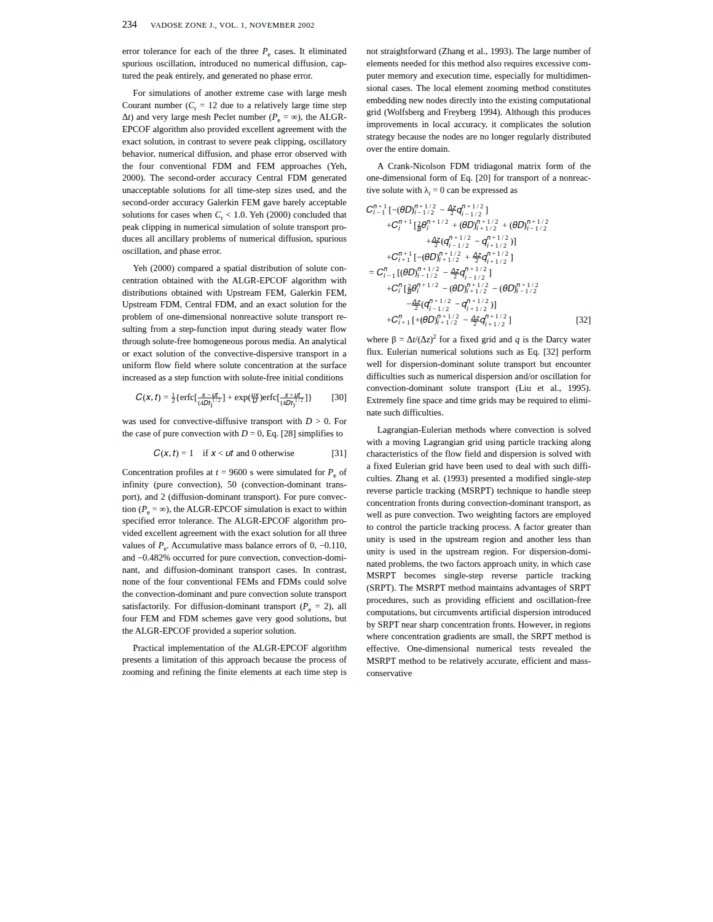234 VADOSE ZONE J., VOL. 1, NOVEMBER 2002
error tolerance for each of the three Pe cases. It eliminated spurious oscillation, introduced no numerical diffusion, captured the peak entirely, and generated no phase error.
For simulations of another extreme case with large mesh Courant number (Cr = 12 due to a relatively large time step Δt) and very large mesh Peclet number (Pe = ∞), the ALGR-EPCOF algorithm also provided excellent agreement with the exact solution, in contrast to severe peak clipping, oscillatory behavior, numerical diffusion, and phase error observed with the four conventional FDM and FEM approaches (Yeh, 2000). The second-order accuracy Central FDM generated unacceptable solutions for all time-step sizes used, and the second-order accuracy Galerkin FEM gave barely acceptable solutions for cases when Cr < 1.0. Yeh (2000) concluded that peak clipping in numerical simulation of solute transport produces all ancillary problems of numerical diffusion, spurious oscillation, and phase error.
Yeh (2000) compared a spatial distribution of solute concentration obtained with the ALGR-EPCOF algorithm with distributions obtained with Upstream FEM, Galerkin FEM, Upstream FDM, Central FDM, and an exact solution for the problem of one-dimensional nonreactive solute transport resulting from a step-function input during steady water flow through solute-free homogeneous porous media. An analytical or exact solution of the convective-dispersive transport in a uniform flow field where solute concentration at the surface increased as a step function with solute-free initial conditions
[30] C(x,t) = 12 { erfc [ x−υt (4Dt)1/2 ] + exp ( υxD ) erfc [ x+υt (4Dt)1/2 ] }
was used for convective-diffusive transport with D > 0. For the case of pure convection with D = 0, Eq. [28] simplifies to
[31] C(x,t) =1 if x<υt and 0 otherwise
Concentration profiles at t = 9600 s were simulated for Pe of infinity (pure convection), 50 (convection-dominant transport), and 2 (diffusion-dominant transport). For pure convection (Pe = ∞), the ALGR-EPCOF simulation is exact to within specified error tolerance. The ALGR-EPCOF algorithm provided excellent agreement with the exact solution for all three values of Pe. Accumulative mass balance errors of 0, −0.110, and −0.482% occurred for pure convection, convection-dominant, and diffusion-dominant transport cases. In contrast, none of the four conventional FEMs and FDMs could solve the convection-dominant and pure convection solute transport satisfactorily. For diffusion-dominant transport (Pe = 2), all four FEM and FDM schemes gave very good solutions, but the ALGR-EPCOF provided a superior solution.
Practical implementation of the ALGR-EPCOF algorithm presents a limitation of this approach because the process of zooming and refining the finite elements at each time step is not straightforward (Zhang et al., 1993). The large number of elements needed for this method also requires excessive computer memory and execution time, especially for multidimensional cases. The local element zooming method constitutes embedding new nodes directly into the existing computational grid (Wolfsberg and Freyberg 1994). Although this produces improvements in local accuracy, it complicates the solution strategy because the nodes are no longer regularly distributed over the entire domain.
A Crank-Nicolson FDM tridiagonal matrix form of the one-dimensional form of Eq. [20] for transport of a nonreactive solute with λi = 0 can be expressed as
Ci−1n+1 [ −(θD) i−1/2n+1/2 − Δz2 qi−1/2n+1/2 ] + Cin+1 [ 2β θin+1/2 + (θD) i+1/2n+1/2 + (θD) i−1/2n+1/2 + Δz2 ( qi−1/2n+1/2 − qi+1/2n+1/2 ) ] + Ci+1n+1 [ −(θD) i+1/2n+1/2 + Δz2 qi+1/2n+1/2 ] = Ci−1n [ (θD) i−1/2n+1/2 − Δz2 qi−1/2n+1/2 ] + Cin [ 2β θin+1/2 − (θD) i+1/2n+1/2 − (θD) i−1/2n+1/2 − Δz2 ( qi−1/2n+1/2 − qi+1/2n+1/2 ) ] [32] + Ci+1n [ +(θD) i+1/2n+1/2 − Δz2 qi+1/2n+1/2 ]
where β = Δt/(Δz)2 for a fixed grid and q is the Darcy water flux. Eulerian numerical solutions such as Eq. [32] perform well for dispersion-dominant solute transport but encounter difficulties such as numerical dispersion and/or oscillation for convection-dominant solute transport (Liu et al., 1995). Extremely fine space and time grids may be required to eliminate such difficulties.
Lagrangian-Eulerian methods where convection is solved with a moving Lagrangian grid using particle tracking along characteristics of the flow field and dispersion is solved with a fixed Eulerian grid have been used to deal with such difficulties. Zhang et al. (1993) presented a modified single-step reverse particle tracking (MSRPT) technique to handle steep concentration fronts during convection-dominant transport, as well as pure convection. Two weighting factors are employed to control the particle tracking process. A factor greater than unity is used in the upstream region and another less than unity is used in the upstream region. For dispersion-dominated problems, the two factors approach unity, in which case MSRPT becomes single-step reverse particle tracking (SRPT). The MSRPT method maintains advantages of SRPT procedures, such as providing efficient and oscillation-free computations, but circumvents artificial dispersion introduced by SRPT near sharp concentration fronts. However, in regions where concentration gradients are small, the SRPT method is effective. One-dimensional numerical tests revealed the MSRPT method to be relatively accurate, efficient and mass-conservative